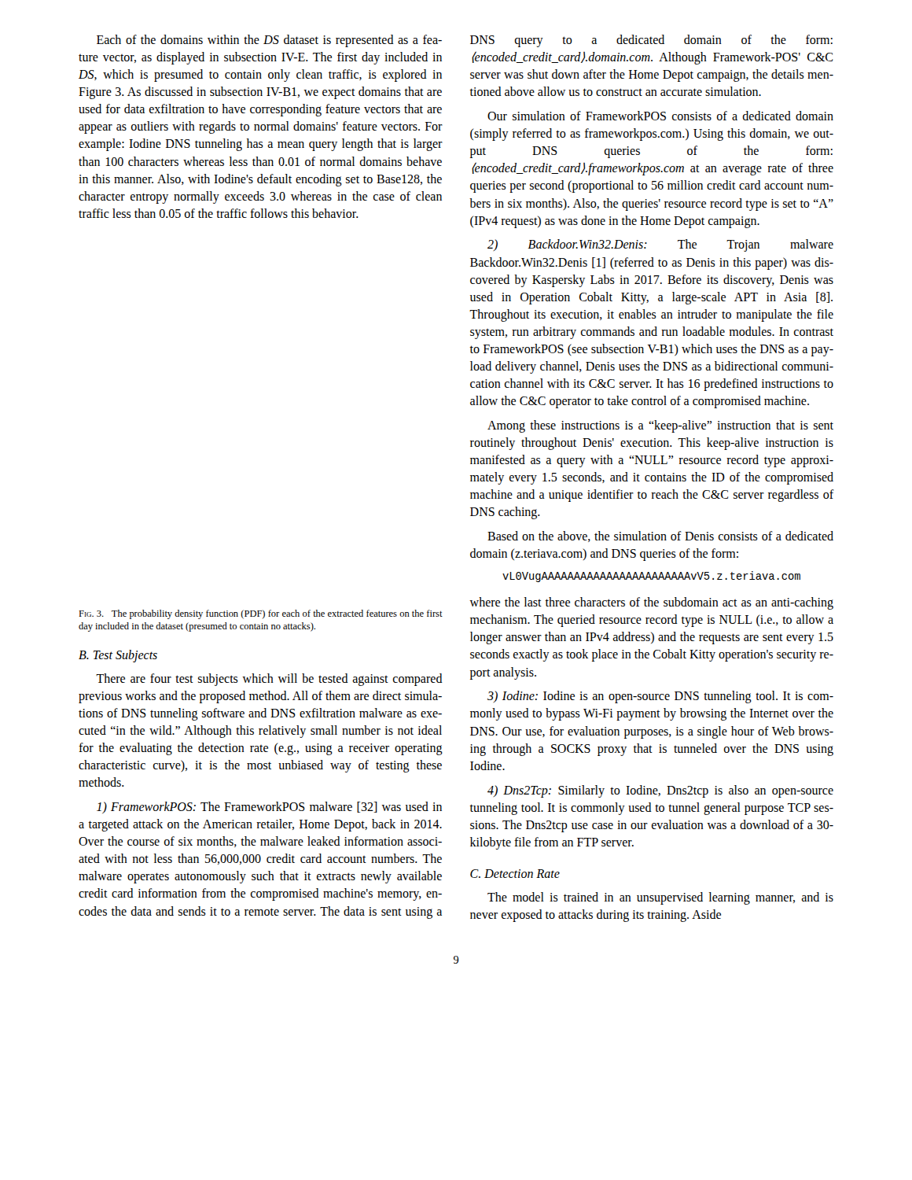Each of the domains within the DS dataset is represented as a feature vector, as displayed in subsection IV-E. The first day included in DS, which is presumed to contain only clean traffic, is explored in Figure 3. As discussed in subsection IV-B1, we expect domains that are used for data exfiltration to have corresponding feature vectors that are appear as outliers with regards to normal domains' feature vectors. For example: Iodine DNS tunneling has a mean query length that is larger than 100 characters whereas less than 0.01 of normal domains behave in this manner. Also, with Iodine's default encoding set to Base128, the character entropy normally exceeds 3.0 whereas in the case of clean traffic less than 0.05 of the traffic follows this behavior.
Fig. 3. The probability density function (PDF) for each of the extracted features on the first day included in the dataset (presumed to contain no attacks).
B. Test Subjects
There are four test subjects which will be tested against compared previous works and the proposed method. All of them are direct simulations of DNS tunneling software and DNS exfiltration malware as executed “in the wild.” Although this relatively small number is not ideal for the evaluating the detection rate (e.g., using a receiver operating characteristic curve), it is the most unbiased way of testing these methods.
1) FrameworkPOS: The FrameworkPOS malware [32] was used in a targeted attack on the American retailer, Home Depot, back in 2014. Over the course of six months, the malware leaked information associated with not less than 56,000,000 credit card account numbers. The malware operates autonomously such that it extracts newly available credit card information from the compromised machine's memory, encodes the data and sends it to a remote server. The data is sent using a DNS query to a dedicated domain of the form: ⟨encoded_credit_card⟩.domain.com. Although Framework-POS' C&C server was shut down after the Home Depot campaign, the details mentioned above allow us to construct an accurate simulation.
Our simulation of FrameworkPOS consists of a dedicated domain (simply referred to as frameworkpos.com.) Using this domain, we output DNS queries of the form: ⟨encoded_credit_card⟩.frameworkpos.com at an average rate of three queries per second (proportional to 56 million credit card account numbers in six months). Also, the queries' resource record type is set to “A” (IPv4 request) as was done in the Home Depot campaign.
2) Backdoor.Win32.Denis: The Trojan malware Backdoor.Win32.Denis [1] (referred to as Denis in this paper) was discovered by Kaspersky Labs in 2017. Before its discovery, Denis was used in Operation Cobalt Kitty, a large-scale APT in Asia [8]. Throughout its execution, it enables an intruder to manipulate the file system, run arbitrary commands and run loadable modules. In contrast to FrameworkPOS (see subsection V-B1) which uses the DNS as a payload delivery channel, Denis uses the DNS as a bidirectional communication channel with its C&C server. It has 16 predefined instructions to allow the C&C operator to take control of a compromised machine.
Among these instructions is a “keep-alive” instruction that is sent routinely throughout Denis' execution. This keep-alive instruction is manifested as a query with a “NULL” resource record type approximately every 1.5 seconds, and it contains the ID of the compromised machine and a unique identifier to reach the C&C server regardless of DNS caching.
Based on the above, the simulation of Denis consists of a dedicated domain (z.teriava.com) and DNS queries of the form:
vL0VugAAAAAAAAAAAAAAAAAAAAAAAvV5.z.teriava.com
where the last three characters of the subdomain act as an anti-caching mechanism. The queried resource record type is NULL (i.e., to allow a longer answer than an IPv4 address) and the requests are sent every 1.5 seconds exactly as took place in the Cobalt Kitty operation's security report analysis.
3) Iodine: Iodine is an open-source DNS tunneling tool. It is commonly used to bypass Wi-Fi payment by browsing the Internet over the DNS. Our use, for evaluation purposes, is a single hour of Web browsing through a SOCKS proxy that is tunneled over the DNS using Iodine.
4) Dns2Tcp: Similarly to Iodine, Dns2tcp is also an open-source tunneling tool. It is commonly used to tunnel general purpose TCP sessions. The Dns2tcp use case in our evaluation was a download of a 30-kilobyte file from an FTP server.
C. Detection Rate
The model is trained in an unsupervised learning manner, and is never exposed to attacks during its training. Aside
9